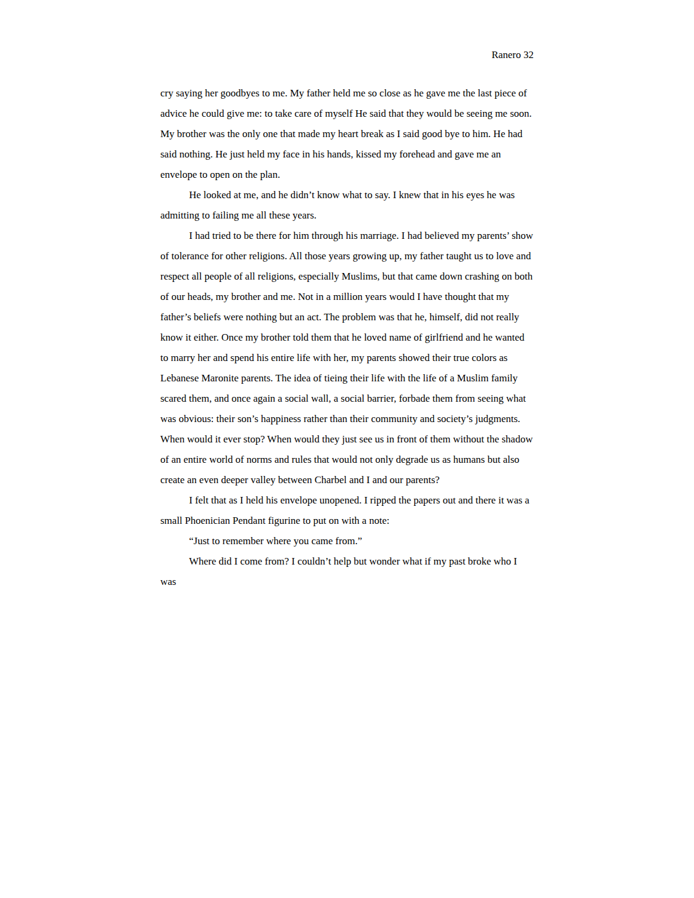Ranero 32
cry saying her goodbyes to me. My father held me so close as he gave me the last piece of advice he could give me: to take care of myself He said that they would be seeing me soon. My brother was the only one that made my heart break as I said good bye to him. He had said nothing. He just held my face in his hands, kissed my forehead and gave me an envelope to open on the plan.
He looked at me, and he didn’t know what to say. I knew that in his eyes he was admitting to failing me all these years.
I had tried to be there for him through his marriage. I had believed my parents’ show of tolerance for other religions. All those years growing up, my father taught us to love and respect all people of all religions, especially Muslims, but that came down crashing on both of our heads, my brother and me. Not in a million years would I have thought that my father’s beliefs were nothing but an act. The problem was that he, himself, did not really know it either. Once my brother told them that he loved name of girlfriend and he wanted to marry her and spend his entire life with her, my parents showed their true colors as Lebanese Maronite parents. The idea of tieing their life with the life of a Muslim family scared them, and once again a social wall, a social barrier, forbade them from seeing what was obvious: their son’s happiness rather than their community and society’s judgments. When would it ever stop? When would they just see us in front of them without the shadow of an entire world of norms and rules that would not only degrade us as humans but also create an even deeper valley between Charbel and I and our parents?
I felt that as I held his envelope unopened. I ripped the papers out and there it was a small Phoenician Pendant figurine to put on with a note:
“Just to remember where you came from.”
Where did I come from? I couldn’t help but wonder what if my past broke who I was